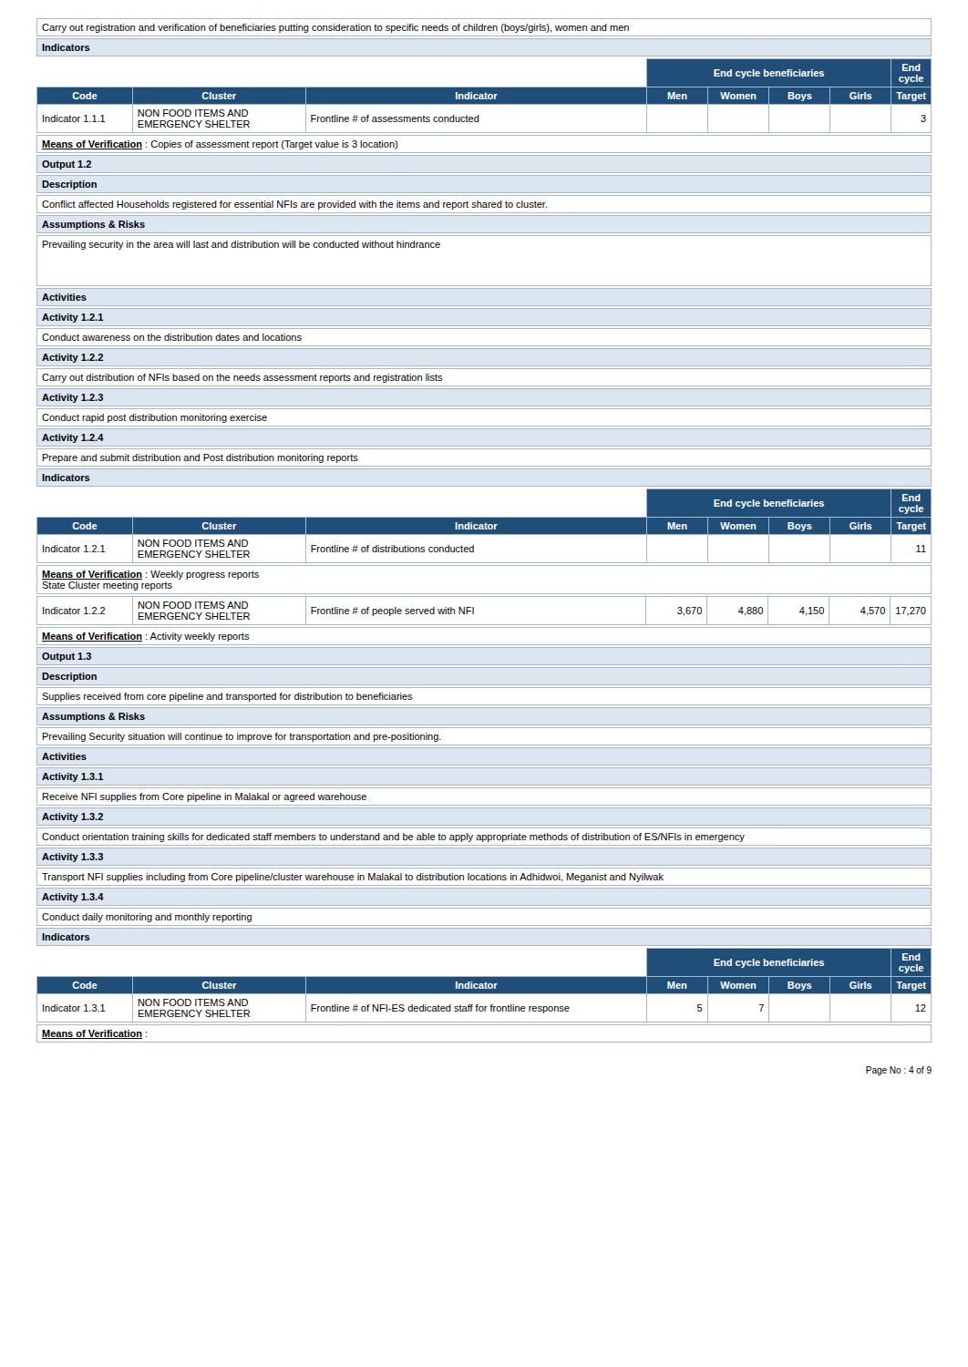Carry out registration and verification of beneficiaries putting consideration to specific needs of children (boys/girls), women and men
Indicators
| | | | End cycle beneficiaries | End cycle |
| Code | Cluster | Indicator | Men | Women | Boys | Girls | Target |
| Indicator 1.1.1 | NON FOOD ITEMS AND EMERGENCY SHELTER | Frontline # of assessments conducted | | | | | 3 |
Means of Verification : Copies of assessment report (Target value is 3 location)
Output 1.2
Description
Conflict affected Households registered for essential NFIs are provided with the items and report shared to cluster.
Assumptions & Risks
Prevailing security in the area will last and distribution will be conducted without hindrance
Activities
Activity 1.2.1
Conduct awareness on the distribution dates and locations
Activity 1.2.2
Carry out distribution of NFIs based on the needs assessment reports and registration lists
Activity 1.2.3
Conduct rapid post distribution monitoring exercise
Activity 1.2.4
Prepare and submit distribution and Post distribution monitoring reports
Indicators
| | | | End cycle beneficiaries | End cycle |
| Code | Cluster | Indicator | Men | Women | Boys | Girls | Target |
| Indicator 1.2.1 | NON FOOD ITEMS AND EMERGENCY SHELTER | Frontline # of distributions conducted | | | | | 11 |
Means of Verification : Weekly progress reports
State Cluster meeting reports
| Indicator 1.2.2 | NON FOOD ITEMS AND EMERGENCY SHELTER | Frontline # of people served with NFI | 3,670 | 4,880 | 4,150 | 4,570 | 17,270 |
Means of Verification : Activity weekly reports
Output 1.3
Description
Supplies received from core pipeline and transported for distribution to beneficiaries
Assumptions & Risks
Prevailing Security situation will continue to improve for transportation and pre-positioning.
Activities
Activity 1.3.1
Receive NFI supplies from Core pipeline in Malakal or agreed warehouse
Activity 1.3.2
Conduct orientation training skills for dedicated staff members to understand and be able to apply appropriate methods of distribution of ES/NFIs in emergency
Activity 1.3.3
Transport NFI supplies including from Core pipeline/cluster warehouse in Malakal to distribution locations in Adhidwoi, Meganist and Nyilwak
Activity 1.3.4
Conduct daily monitoring and monthly reporting
Indicators
| | | | End cycle beneficiaries | End cycle |
| Code | Cluster | Indicator | Men | Women | Boys | Girls | Target |
| Indicator 1.3.1 | NON FOOD ITEMS AND EMERGENCY SHELTER | Frontline # of NFI-ES dedicated staff for frontline response | 5 | 7 | | | 12 |
Means of Verification :
Page No : 4 of 9